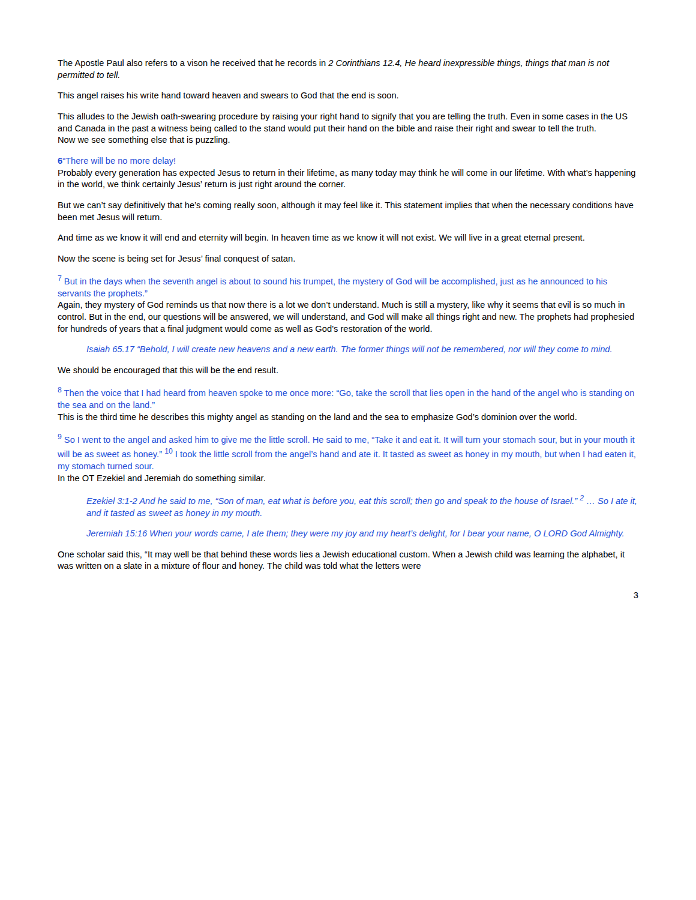The Apostle Paul also refers to a vison he received that he records in 2 Corinthians 12.4, He heard inexpressible things, things that man is not permitted to tell.
This angel raises his write hand toward heaven and swears to God that the end is soon.
This alludes to the Jewish oath-swearing procedure by raising your right hand to signify that you are telling the truth. Even in some cases in the US and Canada in the past a witness being called to the stand would put their hand on the bible and raise their right and swear to tell the truth.
Now we see something else that is puzzling.
6“There will be no more delay!
Probably every generation has expected Jesus to return in their lifetime, as many today may think he will come in our lifetime. With what’s happening in the world, we think certainly Jesus’ return is just right around the corner.
But we can’t say definitively that he’s coming really soon, although it may feel like it. This statement implies that when the necessary conditions have been met Jesus will return.
And time as we know it will end and eternity will begin. In heaven time as we know it will not exist. We will live in a great eternal present.
Now the scene is being set for Jesus’ final conquest of satan.
7 But in the days when the seventh angel is about to sound his trumpet, the mystery of God will be accomplished, just as he announced to his servants the prophets.”
Again, they mystery of God reminds us that now there is a lot we don’t understand. Much is still a mystery, like why it seems that evil is so much in control. But in the end, our questions will be answered, we will understand, and God will make all things right and new. The prophets had prophesied for hundreds of years that a final judgment would come as well as God’s restoration of the world.
Isaiah 65.17 “Behold, I will create new heavens and a new earth. The former things will not be remembered, nor will they come to mind.
We should be encouraged that this will be the end result.
8 Then the voice that I had heard from heaven spoke to me once more: “Go, take the scroll that lies open in the hand of the angel who is standing on the sea and on the land.”
This is the third time he describes this mighty angel as standing on the land and the sea to emphasize God’s dominion over the world.
9 So I went to the angel and asked him to give me the little scroll. He said to me, “Take it and eat it. It will turn your stomach sour, but in your mouth it will be as sweet as honey.” 10 I took the little scroll from the angel’s hand and ate it. It tasted as sweet as honey in my mouth, but when I had eaten it, my stomach turned sour.
In the OT Ezekiel and Jeremiah do something similar.
Ezekiel 3:1-2 And he said to me, “Son of man, eat what is before you, eat this scroll; then go and speak to the house of Israel.” 2 … So I ate it, and it tasted as sweet as honey in my mouth.
Jeremiah 15:16 When your words came, I ate them; they were my joy and my heart’s delight, for I bear your name, O LORD God Almighty.
One scholar said this, “It may well be that behind these words lies a Jewish educational custom. When a Jewish child was learning the alphabet, it was written on a slate in a mixture of flour and honey. The child was told what the letters were
3